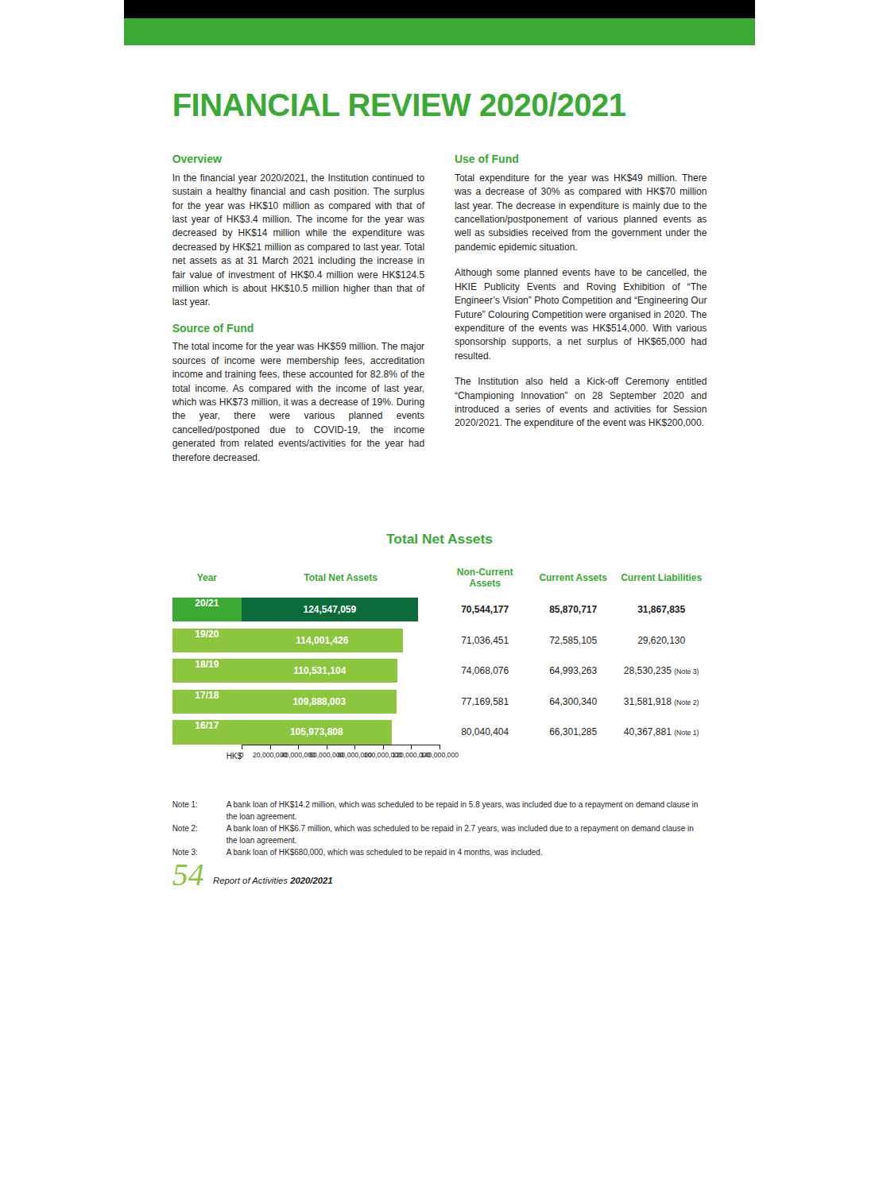FINANCIAL REVIEW 2020/2021
Overview
In the financial year 2020/2021, the Institution continued to sustain a healthy financial and cash position. The surplus for the year was HK$10 million as compared with that of last year of HK$3.4 million. The income for the year was decreased by HK$14 million while the expenditure was decreased by HK$21 million as compared to last year. Total net assets as at 31 March 2021 including the increase in fair value of investment of HK$0.4 million were HK$124.5 million which is about HK$10.5 million higher than that of last year.
Source of Fund
The total income for the year was HK$59 million. The major sources of income were membership fees, accreditation income and training fees, these accounted for 82.8% of the total income. As compared with the income of last year, which was HK$73 million, it was a decrease of 19%. During the year, there were various planned events cancelled/postponed due to COVID-19, the income generated from related events/activities for the year had therefore decreased.
Use of Fund
Total expenditure for the year was HK$49 million. There was a decrease of 30% as compared with HK$70 million last year. The decrease in expenditure is mainly due to the cancellation/postponement of various planned events as well as subsidies received from the government under the pandemic epidemic situation.
Although some planned events have to be cancelled, the HKIE Publicity Events and Roving Exhibition of “The Engineer’s Vision” Photo Competition and “Engineering Our Future” Colouring Competition were organised in 2020. The expenditure of the events was HK$514,000. With various sponsorship supports, a net surplus of HK$65,000 had resulted.
The Institution also held a Kick-off Ceremony entitled “Championing Innovation” on 28 September 2020 and introduced a series of events and activities for Session 2020/2021. The expenditure of the event was HK$200,000.
Total Net Assets
| Year | Total Net Assets | Non-Current Assets | Current Assets | Current Liabilities |
| --- | --- | --- | --- | --- |
| 20/21 | 124,547,059 | 70,544,177 | 85,870,717 | 31,867,835 |
| 19/20 | 114,001,426 | 71,036,451 | 72,585,105 | 29,620,130 |
| 18/19 | 110,531,104 | 74,068,076 | 64,993,263 | 28,530,235 (Note 3) |
| 17/18 | 109,888,003 | 77,169,581 | 64,300,340 | 31,581,918 (Note 2) |
| 16/17 | 105,973,808 | 80,040,404 | 66,301,285 | 40,367,881 (Note 1) |
| HK$ | 0 20,000,000 40,000,000 60,000,000 80,000,000 100,000,000 120,000,000 140,000,000 | | | |
Note 1:
A bank loan of HK$14.2 million, which was scheduled to be repaid in 5.8 years, was included due to a repayment on demand clause in the loan agreement.
Note 2:
A bank loan of HK$6.7 million, which was scheduled to be repaid in 2.7 years, was included due to a repayment on demand clause in the loan agreement.
Note 3:
A bank loan of HK$680,000, which was scheduled to be repaid in 4 months, was included.
54
Report of Activities 2020/2021